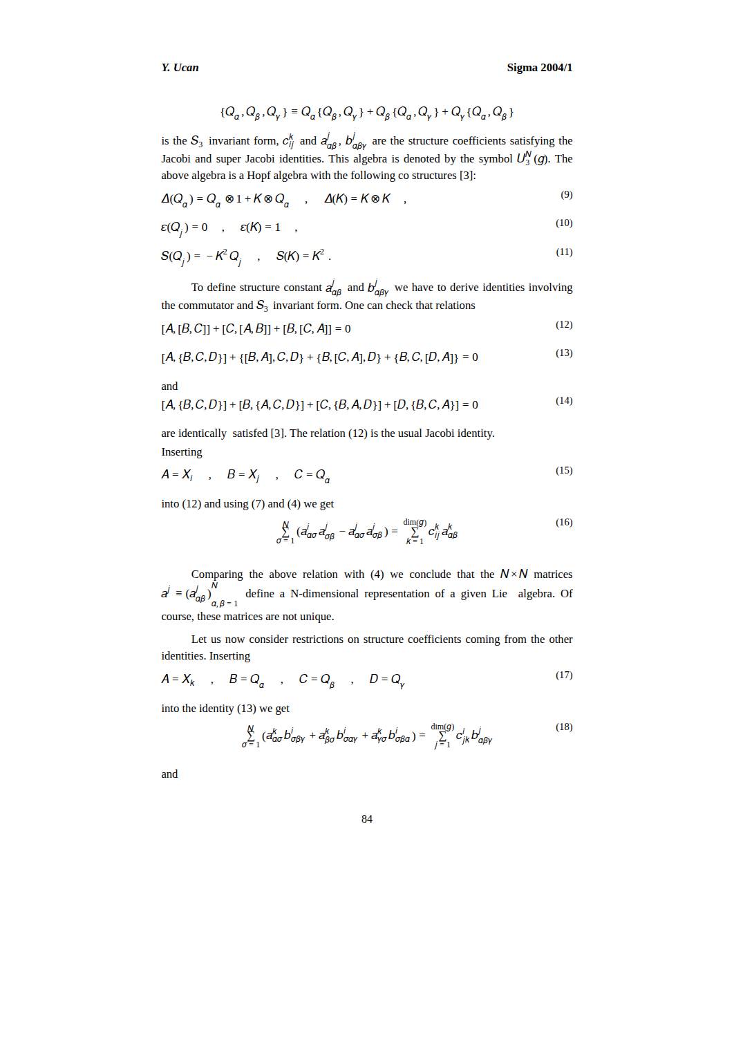Y. Ucan Sigma 2004/1
{Qα,Qβ,Qγ} ≡ Qα {Qβ,Qγ} + Qβ {Qα,Qγ} + Qγ {Qα,Qβ}
is the S3 invariant form, cijk and aαβj, bαβγj are the structure coefficients satisfying the Jacobi and super Jacobi identities. This algebra is denoted by the symbol U3N(g). The above algebra is a Hopf algebra with the following co structures [3]:
(9) Δ(Qα) = Qα⊗1+K⊗Qα , Δ(K)=K⊗K ,
(10) ε(Qj)=0 , ε(K)=1 ,
(11) S(Qj)=−K2Qj , S(K)=K2 .
To define structure constant aαβj and bαβγj we have to derive identities involving the commutator and S3 invariant form. One can check that relations
(12) [A,[B,C]] + [C,[A,B]] + [B,[C,A]] =0
(13) [A,{B,C,D}] + {[B,A],C,D} + {B,[C,A],D} + {B,C,[D,A]} =0
and
(14) [A,{B,C,D}] + [B,{A,C,D}] + [C,{B,A,D}] + [D,{B,C,A}] =0
are identically satisfed [3]. The relation (12) is the usual Jacobi identity.
Inserting
(15) A=Xi , B=Xj , C=Qα
into (12) and using (7) and (4) we get
(16) ∑ σ=1 N ( aασi aσβj − aασj aσβi ) = ∑ k=1 dim(g) cijk aαβk
Comparing the above relation with (4) we conclude that the N×N matrices aj≡ (aαβj) α,β=1 N define a N-dimensional representation of a given Lie algebra. Of course, these matrices are not unique.
Let us now consider restrictions on structure coefficients coming from the other identities. Inserting
(17) A=Xk , B=Qα , C=Qβ , D=Qγ
into the identity (13) we get
(18) ∑ σ=1 N ( aασk bσβγi + aβσk bσαγi + aγσk bσβαi ) = ∑ j=1 dim(g) cjki bαβγj
and
84